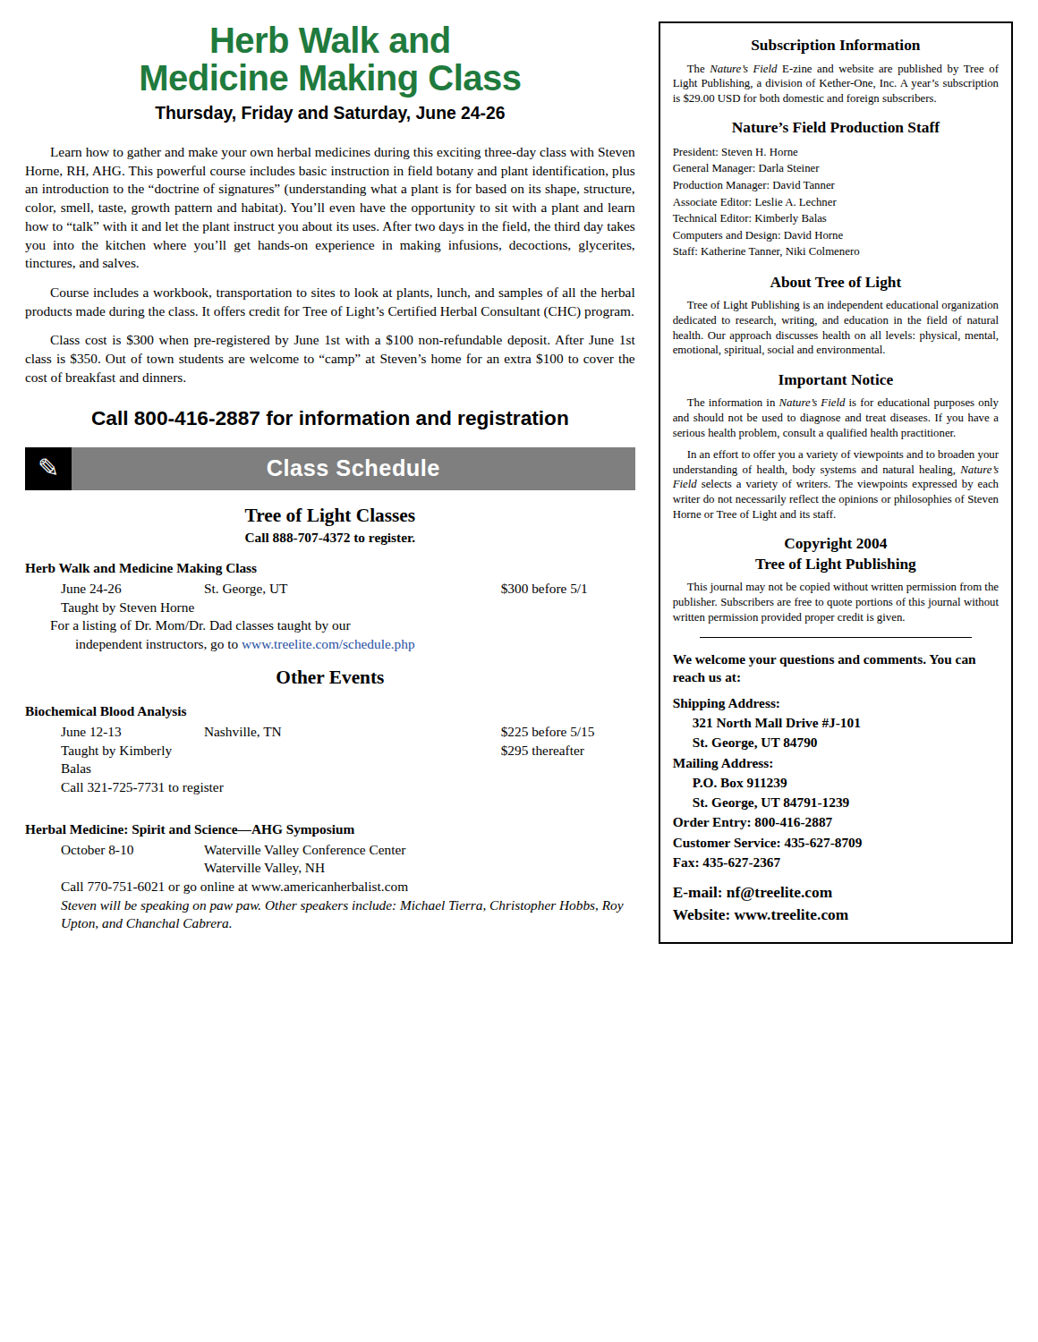Herb Walk and
Medicine Making Class
Thursday, Friday and Saturday, June 24-26
Learn how to gather and make your own herbal medicines during this exciting three-day class with Steven Horne, RH, AHG. This powerful course includes basic instruction in field botany and plant identification, plus an introduction to the “doctrine of signatures” (understanding what a plant is for based on its shape, structure, color, smell, taste, growth pattern and habitat). You’ll even have the opportunity to sit with a plant and learn how to “talk” with it and let the plant instruct you about its uses. After two days in the field, the third day takes you into the kitchen where you’ll get hands-on experience in making infusions, decoctions, glycerites, tinctures, and salves.
Course includes a workbook, transportation to sites to look at plants, lunch, and samples of all the herbal products made during the class. It offers credit for Tree of Light’s Certified Herbal Consultant (CHC) program.
Class cost is $300 when pre-registered by June 1st with a $100 non-refundable deposit. After June 1st class is $350. Out of town students are welcome to “camp” at Steven’s home for an extra $100 to cover the cost of breakfast and dinners.
Call 800-416-2887 for information and registration
✎
Class Schedule
Tree of Light Classes
Call 888-707-4372 to register.
Herb Walk and Medicine Making Class
June 24-26
St. George, UT
$300 before 5/1
Taught by Steven Horne
For a listing of Dr. Mom/Dr. Dad classes taught by our independent instructors, go to www.treelite.com/schedule.php
Other Events
Biochemical Blood Analysis
June 12-13
Nashville, TN
$225 before 5/15
Taught by Kimberly Balas
$295 thereafter
Call 321-725-7731 to register
Herbal Medicine: Spirit and Science—AHG Symposium
October 8-10
Waterville Valley Conference Center
Waterville Valley, NH
Call 770-751-6021 or go online at www.americanherbalist.com
Steven will be speaking on paw paw. Other speakers include: Michael Tierra, Christopher Hobbs, Roy Upton, and Chanchal Cabrera.
Subscription Information
The Nature’s Field E-zine and website are published by Tree of Light Publishing, a division of Kether-One, Inc. A year’s subscription is $29.00 USD for both domestic and foreign subscribers.
Nature’s Field Production Staff
President: Steven H. Horne
General Manager: Darla Steiner
Production Manager: David Tanner
Associate Editor: Leslie A. Lechner
Technical Editor: Kimberly Balas
Computers and Design: David Horne
Staff: Katherine Tanner, Niki Colmenero
About Tree of Light
Tree of Light Publishing is an independent educational organization dedicated to research, writing, and education in the field of natural health. Our approach discusses health on all levels: physical, mental, emotional, spiritual, social and environmental.
Important Notice
The information in Nature’s Field is for educational purposes only and should not be used to diagnose and treat diseases. If you have a serious health problem, consult a qualified health practitioner.
In an effort to offer you a variety of viewpoints and to broaden your understanding of health, body systems and natural healing, Nature’s Field selects a variety of writers. The viewpoints expressed by each writer do not necessarily reflect the opinions or philosophies of Steven Horne or Tree of Light and its staff.
Copyright 2004
Tree of Light Publishing
This journal may not be copied without written permission from the publisher. Subscribers are free to quote portions of this journal without written permission provided proper credit is given.
We welcome your questions and comments. You can reach us at:
Shipping Address: 321 North Mall Drive #J-101 St. George, UT 84790 Mailing Address: P.O. Box 911239 St. George, UT 84791-1239 Order Entry: 800-416-2887
Customer Service: 435-627-8709
Fax: 435-627-2367 E-mail: nf@treelite.com
Website: www.treelite.com